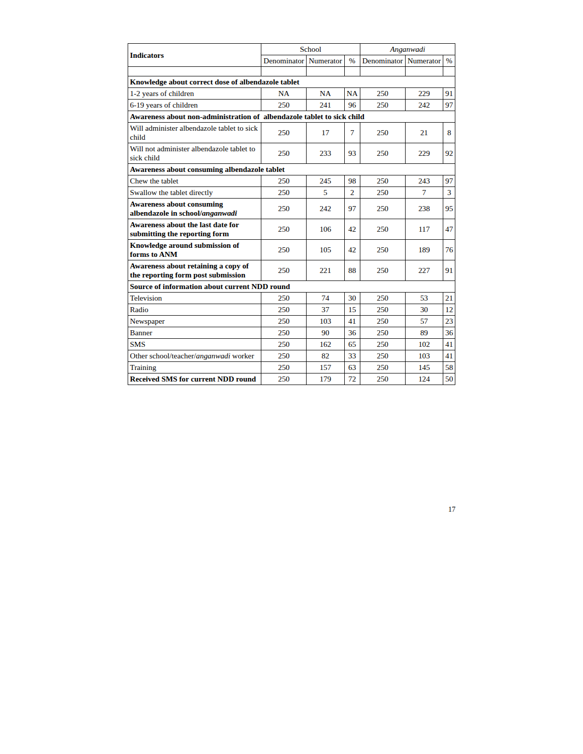| Indicators | School | Anganwadi |
| --- | --- | --- |
| Denominator | Numerator | % | Denominator | Numerator | % |
| Knowledge about correct dose of albendazole tablet |
| 1-2 years of children | NA | NA | NA | 250 | 229 | 91 |
| 6-19 years of children | 250 | 241 | 96 | 250 | 242 | 97 |
| Awareness about non-administration of albendazole tablet to sick child |
| Will administer albendazole tablet to sick child | 250 | 17 | 7 | 250 | 21 | 8 |
| Will not administer albendazole tablet to sick child | 250 | 233 | 93 | 250 | 229 | 92 |
| Awareness about consuming albendazole tablet |
| Chew the tablet | 250 | 245 | 98 | 250 | 243 | 97 |
| Swallow the tablet directly | 250 | 5 | 2 | 250 | 7 | 3 |
| Awareness about consuming albendazole in school/ anganwadi | 250 | 242 | 97 | 250 | 238 | 95 |
| Awareness about the last date for submitting the reporting form | 250 | 106 | 42 | 250 | 117 | 47 |
| Knowledge around submission of forms to ANM | 250 | 105 | 42 | 250 | 189 | 76 |
| Awareness about retaining a copy of the reporting form post submission | 250 | 221 | 88 | 250 | 227 | 91 |
| Source of information about current NDD round |
| Television | 250 | 74 | 30 | 250 | 53 | 21 |
| Radio | 250 | 37 | 15 | 250 | 30 | 12 |
| Newspaper | 250 | 103 | 41 | 250 | 57 | 23 |
| Banner | 250 | 90 | 36 | 250 | 89 | 36 |
| SMS | 250 | 162 | 65 | 250 | 102 | 41 |
| Other school/teacher/ anganwadi worker | 250 | 82 | 33 | 250 | 103 | 41 |
| Training | 250 | 157 | 63 | 250 | 145 | 58 |
| Received SMS for current NDD round | 250 | 179 | 72 | 250 | 124 | 50 |
17